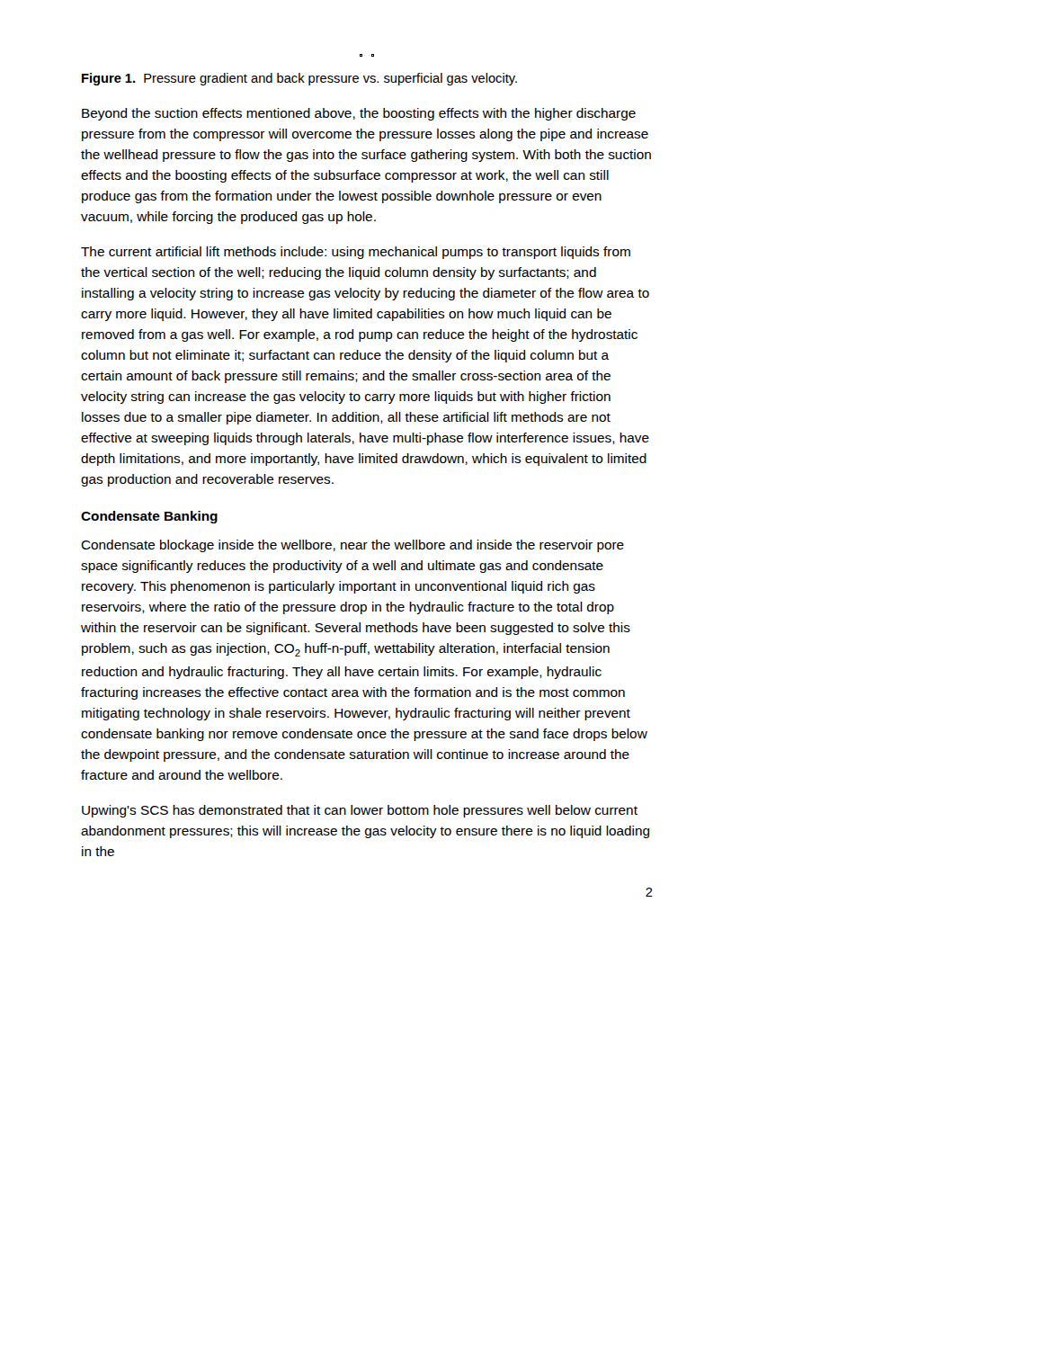Figure 1. Pressure gradient and back pressure vs. superficial gas velocity.
Beyond the suction effects mentioned above, the boosting effects with the higher discharge pressure from the compressor will overcome the pressure losses along the pipe and increase the wellhead pressure to flow the gas into the surface gathering system. With both the suction effects and the boosting effects of the subsurface compressor at work, the well can still produce gas from the formation under the lowest possible downhole pressure or even vacuum, while forcing the produced gas up hole.
The current artificial lift methods include: using mechanical pumps to transport liquids from the vertical section of the well; reducing the liquid column density by surfactants; and installing a velocity string to increase gas velocity by reducing the diameter of the flow area to carry more liquid. However, they all have limited capabilities on how much liquid can be removed from a gas well. For example, a rod pump can reduce the height of the hydrostatic column but not eliminate it; surfactant can reduce the density of the liquid column but a certain amount of back pressure still remains; and the smaller cross-section area of the velocity string can increase the gas velocity to carry more liquids but with higher friction losses due to a smaller pipe diameter. In addition, all these artificial lift methods are not effective at sweeping liquids through laterals, have multi-phase flow interference issues, have depth limitations, and more importantly, have limited drawdown, which is equivalent to limited gas production and recoverable reserves.
Condensate Banking
Condensate blockage inside the wellbore, near the wellbore and inside the reservoir pore space significantly reduces the productivity of a well and ultimate gas and condensate recovery. This phenomenon is particularly important in unconventional liquid rich gas reservoirs, where the ratio of the pressure drop in the hydraulic fracture to the total drop within the reservoir can be significant. Several methods have been suggested to solve this problem, such as gas injection, CO2 huff-n-puff, wettability alteration, interfacial tension reduction and hydraulic fracturing. They all have certain limits. For example, hydraulic fracturing increases the effective contact area with the formation and is the most common mitigating technology in shale reservoirs. However, hydraulic fracturing will neither prevent condensate banking nor remove condensate once the pressure at the sand face drops below the dewpoint pressure, and the condensate saturation will continue to increase around the fracture and around the wellbore.
Upwing's SCS has demonstrated that it can lower bottom hole pressures well below current abandonment pressures; this will increase the gas velocity to ensure there is no liquid loading in the
2